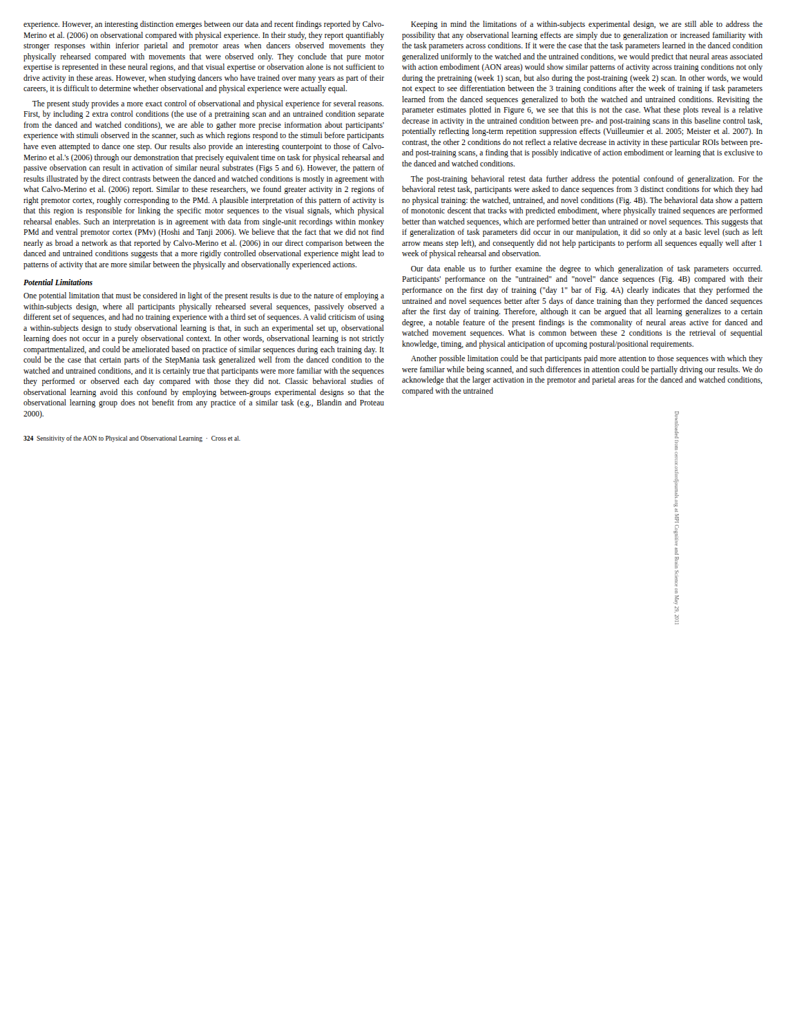Downloaded from cercor.oxfordjournals.org at MPI Cognitive and Brain Science on May 29, 2011
experience. However, an interesting distinction emerges between our data and recent findings reported by Calvo-Merino et al. (2006) on observational compared with physical experience. In their study, they report quantifiably stronger responses within inferior parietal and premotor areas when dancers observed movements they physically rehearsed compared with movements that were observed only. They conclude that pure motor expertise is represented in these neural regions, and that visual expertise or observation alone is not sufficient to drive activity in these areas. However, when studying dancers who have trained over many years as part of their careers, it is difficult to determine whether observational and physical experience were actually equal.
The present study provides a more exact control of observational and physical experience for several reasons. First, by including 2 extra control conditions (the use of a pretraining scan and an untrained condition separate from the danced and watched conditions), we are able to gather more precise information about participants' experience with stimuli observed in the scanner, such as which regions respond to the stimuli before participants have even attempted to dance one step. Our results also provide an interesting counterpoint to those of Calvo-Merino et al.'s (2006) through our demonstration that precisely equivalent time on task for physical rehearsal and passive observation can result in activation of similar neural substrates (Figs 5 and 6). However, the pattern of results illustrated by the direct contrasts between the danced and watched conditions is mostly in agreement with what Calvo-Merino et al. (2006) report. Similar to these researchers, we found greater activity in 2 regions of right premotor cortex, roughly corresponding to the PMd. A plausible interpretation of this pattern of activity is that this region is responsible for linking the specific motor sequences to the visual signals, which physical rehearsal enables. Such an interpretation is in agreement with data from single-unit recordings within monkey PMd and ventral premotor cortex (PMv) (Hoshi and Tanji 2006). We believe that the fact that we did not find nearly as broad a network as that reported by Calvo-Merino et al. (2006) in our direct comparison between the danced and untrained conditions suggests that a more rigidly controlled observational experience might lead to patterns of activity that are more similar between the physically and observationally experienced actions.
Potential Limitations
One potential limitation that must be considered in light of the present results is due to the nature of employing a within-subjects design, where all participants physically rehearsed several sequences, passively observed a different set of sequences, and had no training experience with a third set of sequences. A valid criticism of using a within-subjects design to study observational learning is that, in such an experimental set up, observational learning does not occur in a purely observational context. In other words, observational learning is not strictly compartmentalized, and could be ameliorated based on practice of similar sequences during each training day. It could be the case that certain parts of the StepMania task generalized well from the danced condition to the watched and untrained conditions, and it is certainly true that participants were more familiar with the sequences they performed or observed each day compared with those they did not. Classic behavioral studies of observational learning avoid this confound by employing between-groups experimental designs so that the observational learning group does not benefit from any practice of a similar task (e.g., Blandin and Proteau 2000).
Keeping in mind the limitations of a within-subjects experimental design, we are still able to address the possibility that any observational learning effects are simply due to generalization or increased familiarity with the task parameters across conditions. If it were the case that the task parameters learned in the danced condition generalized uniformly to the watched and the untrained conditions, we would predict that neural areas associated with action embodiment (AON areas) would show similar patterns of activity across training conditions not only during the pretraining (week 1) scan, but also during the post-training (week 2) scan. In other words, we would not expect to see differentiation between the 3 training conditions after the week of training if task parameters learned from the danced sequences generalized to both the watched and untrained conditions. Revisiting the parameter estimates plotted in Figure 6, we see that this is not the case. What these plots reveal is a relative decrease in activity in the untrained condition between pre- and post-training scans in this baseline control task, potentially reflecting long-term repetition suppression effects (Vuilleumier et al. 2005; Meister et al. 2007). In contrast, the other 2 conditions do not reflect a relative decrease in activity in these particular ROIs between pre- and post-training scans, a finding that is possibly indicative of action embodiment or learning that is exclusive to the danced and watched conditions.
The post-training behavioral retest data further address the potential confound of generalization. For the behavioral retest task, participants were asked to dance sequences from 3 distinct conditions for which they had no physical training: the watched, untrained, and novel conditions (Fig. 4B). The behavioral data show a pattern of monotonic descent that tracks with predicted embodiment, where physically trained sequences are performed better than watched sequences, which are performed better than untrained or novel sequences. This suggests that if generalization of task parameters did occur in our manipulation, it did so only at a basic level (such as left arrow means step left), and consequently did not help participants to perform all sequences equally well after 1 week of physical rehearsal and observation.
Our data enable us to further examine the degree to which generalization of task parameters occurred. Participants' performance on the "untrained" and "novel" dance sequences (Fig. 4B) compared with their performance on the first day of training ("day 1" bar of Fig. 4A) clearly indicates that they performed the untrained and novel sequences better after 5 days of dance training than they performed the danced sequences after the first day of training. Therefore, although it can be argued that all learning generalizes to a certain degree, a notable feature of the present findings is the commonality of neural areas active for danced and watched movement sequences. What is common between these 2 conditions is the retrieval of sequential knowledge, timing, and physical anticipation of upcoming postural/positional requirements.
Another possible limitation could be that participants paid more attention to those sequences with which they were familiar while being scanned, and such differences in attention could be partially driving our results. We do acknowledge that the larger activation in the premotor and parietal areas for the danced and watched conditions, compared with the untrained
324 Sensitivity of the AON to Physical and Observational Learning · Cross et al.